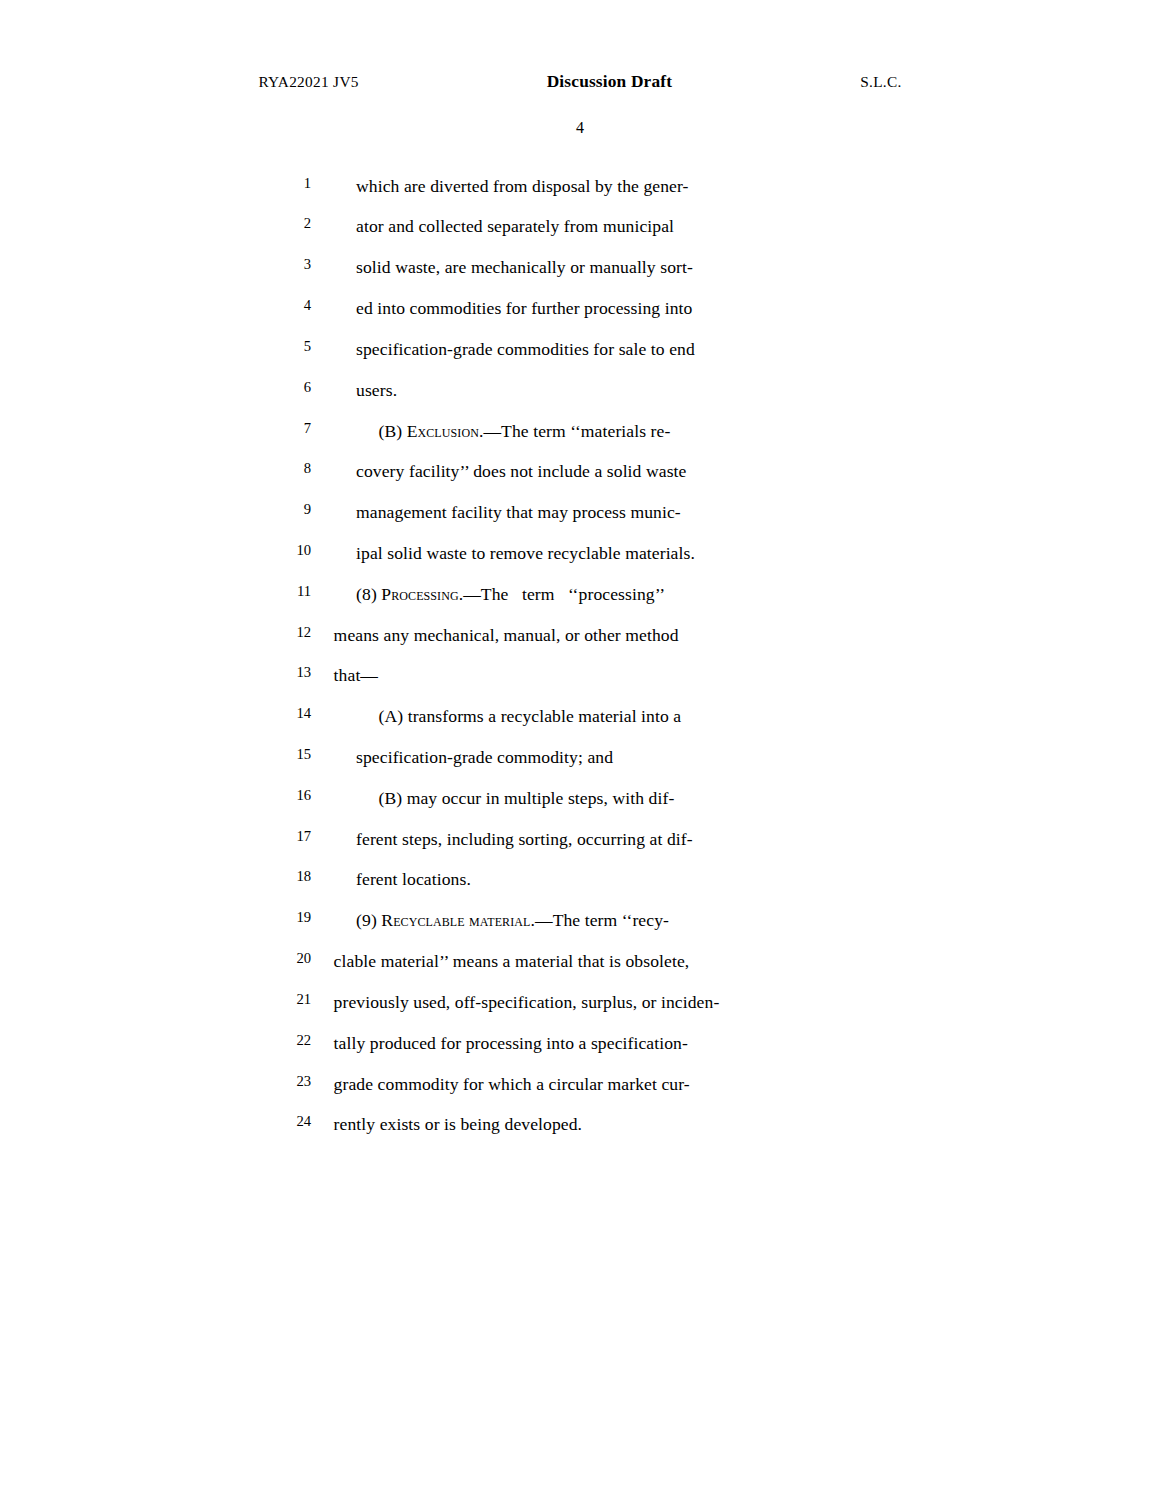RYA22021 JV5
Discussion Draft
S.L.C.
4
| 1 | which are diverted from disposal by the gener- |
| 2 | ator and collected separately from municipal |
| 3 | solid waste, are mechanically or manually sort- |
| 4 | ed into commodities for further processing into |
| 5 | specification-grade commodities for sale to end |
| 6 | users. |
| 7 | (B) Exclusion. —The term ‘‘materials re- |
| 8 | covery facility’’ does not include a solid waste |
| 9 | management facility that may process munic- |
| 10 | ipal solid waste to remove recyclable materials. |
| 11 | (8) Processing. —The term ‘‘processing’’ |
| 12 | means any mechanical, manual, or other method |
| 13 | that— |
| 14 | (A) transforms a recyclable material into a |
| 15 | specification-grade commodity; and |
| 16 | (B) may occur in multiple steps, with dif- |
| 17 | ferent steps, including sorting, occurring at dif- |
| 18 | ferent locations. |
| 19 | (9) Recyclable material. —The term ‘‘recy- |
| 20 | clable material’’ means a material that is obsolete, |
| 21 | previously used, off-specification, surplus, or inciden- |
| 22 | tally produced for processing into a specification- |
| 23 | grade commodity for which a circular market cur- |
| 24 | rently exists or is being developed. |